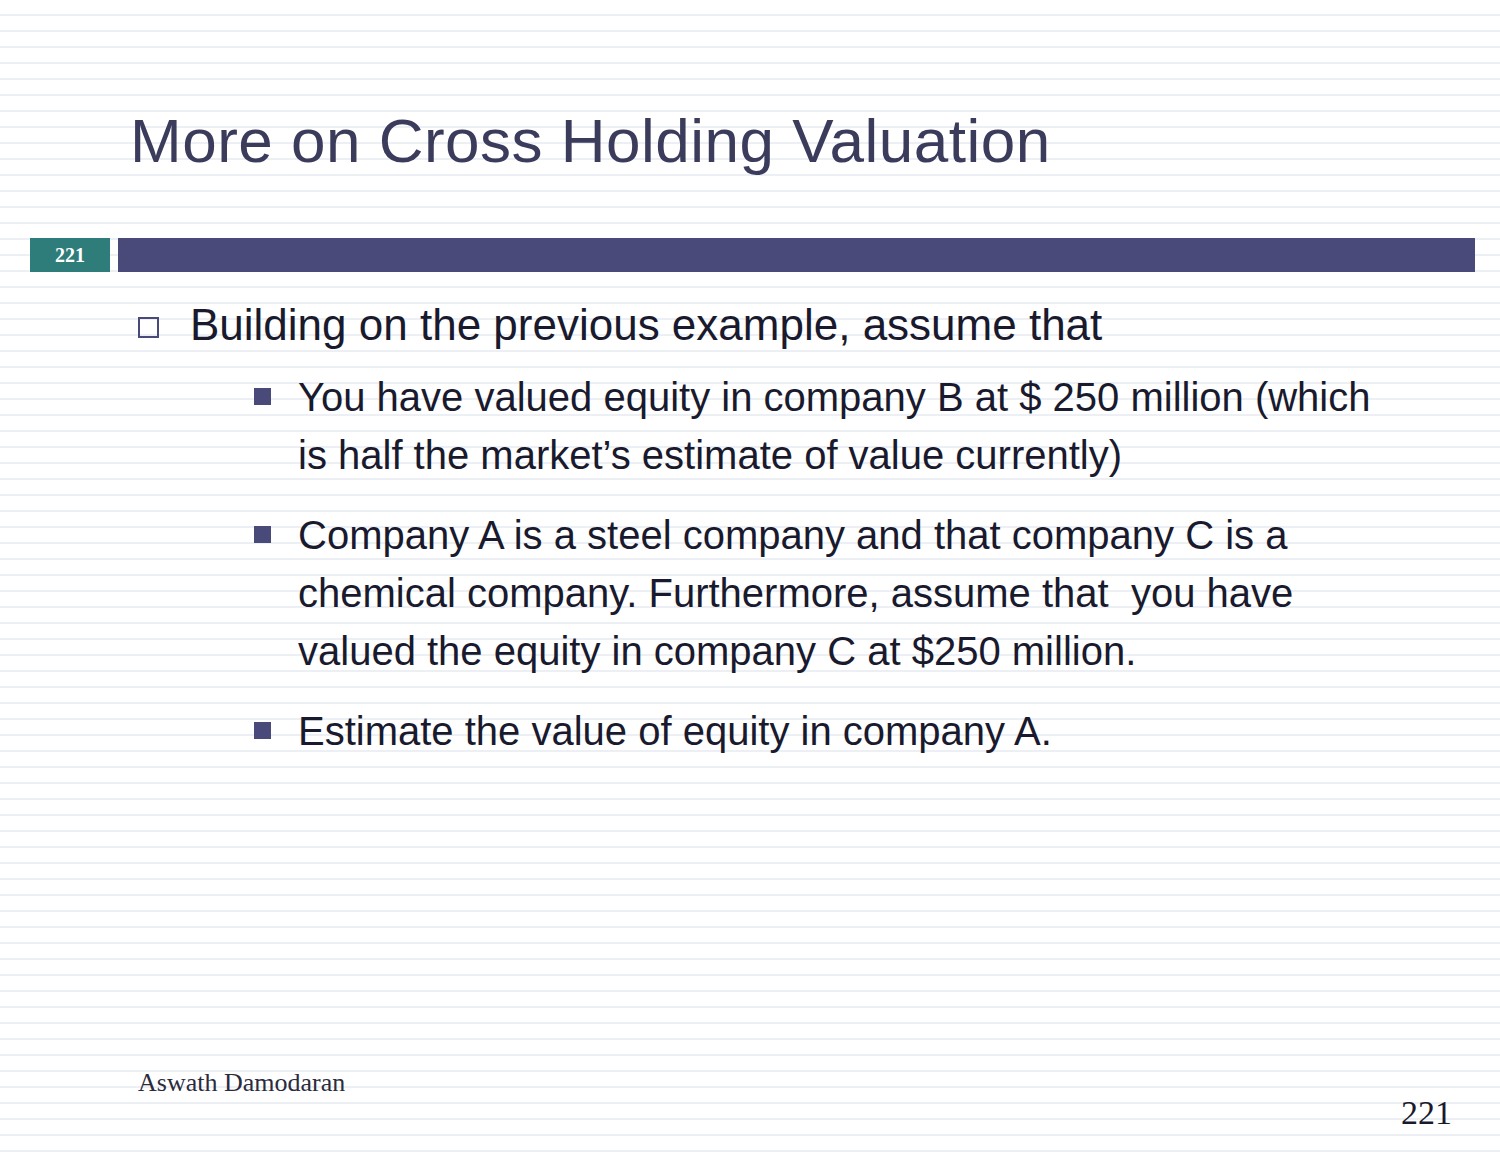More on Cross Holding Valuation
221
Building on the previous example, assume that
You have valued equity in company B at $ 250 million (which is half the market’s estimate of value currently)
Company A is a steel company and that company C is a chemical company. Furthermore, assume that you have valued the equity in company C at $250 million.
Estimate the value of equity in company A.
Aswath Damodaran
221